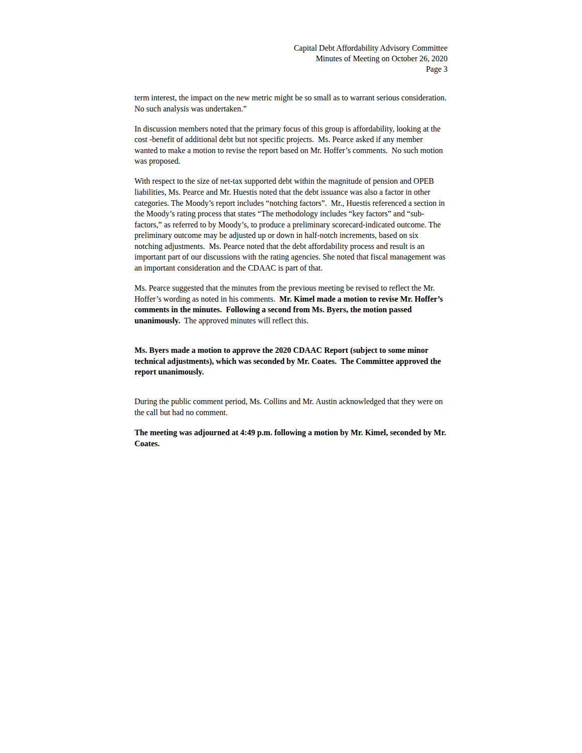Capital Debt Affordability Advisory Committee
Minutes of Meeting on October 26, 2020
Page 3
term interest, the impact on the new metric might be so small as to warrant serious consideration. No such analysis was undertaken.”
In discussion members noted that the primary focus of this group is affordability, looking at the cost -benefit of additional debt but not specific projects. Ms. Pearce asked if any member wanted to make a motion to revise the report based on Mr. Hoffer’s comments. No such motion was proposed.
With respect to the size of net-tax supported debt within the magnitude of pension and OPEB liabilities, Ms. Pearce and Mr. Huestis noted that the debt issuance was also a factor in other categories. The Moody’s report includes “notching factors”. Mr., Huestis referenced a section in the Moody’s rating process that states “The methodology includes “key factors” and “sub-factors,” as referred to by Moody’s, to produce a preliminary scorecard-indicated outcome. The preliminary outcome may be adjusted up or down in half-notch increments, based on six notching adjustments. Ms. Pearce noted that the debt affordability process and result is an important part of our discussions with the rating agencies. She noted that fiscal management was an important consideration and the CDAAC is part of that.
Ms. Pearce suggested that the minutes from the previous meeting be revised to reflect the Mr. Hoffer’s wording as noted in his comments. Mr. Kimel made a motion to revise Mr. Hoffer’s comments in the minutes. Following a second from Ms. Byers, the motion passed unanimously. The approved minutes will reflect this.
Ms. Byers made a motion to approve the 2020 CDAAC Report (subject to some minor technical adjustments), which was seconded by Mr. Coates. The Committee approved the report unanimously.
During the public comment period, Ms. Collins and Mr. Austin acknowledged that they were on the call but had no comment.
The meeting was adjourned at 4:49 p.m. following a motion by Mr. Kimel, seconded by Mr. Coates.